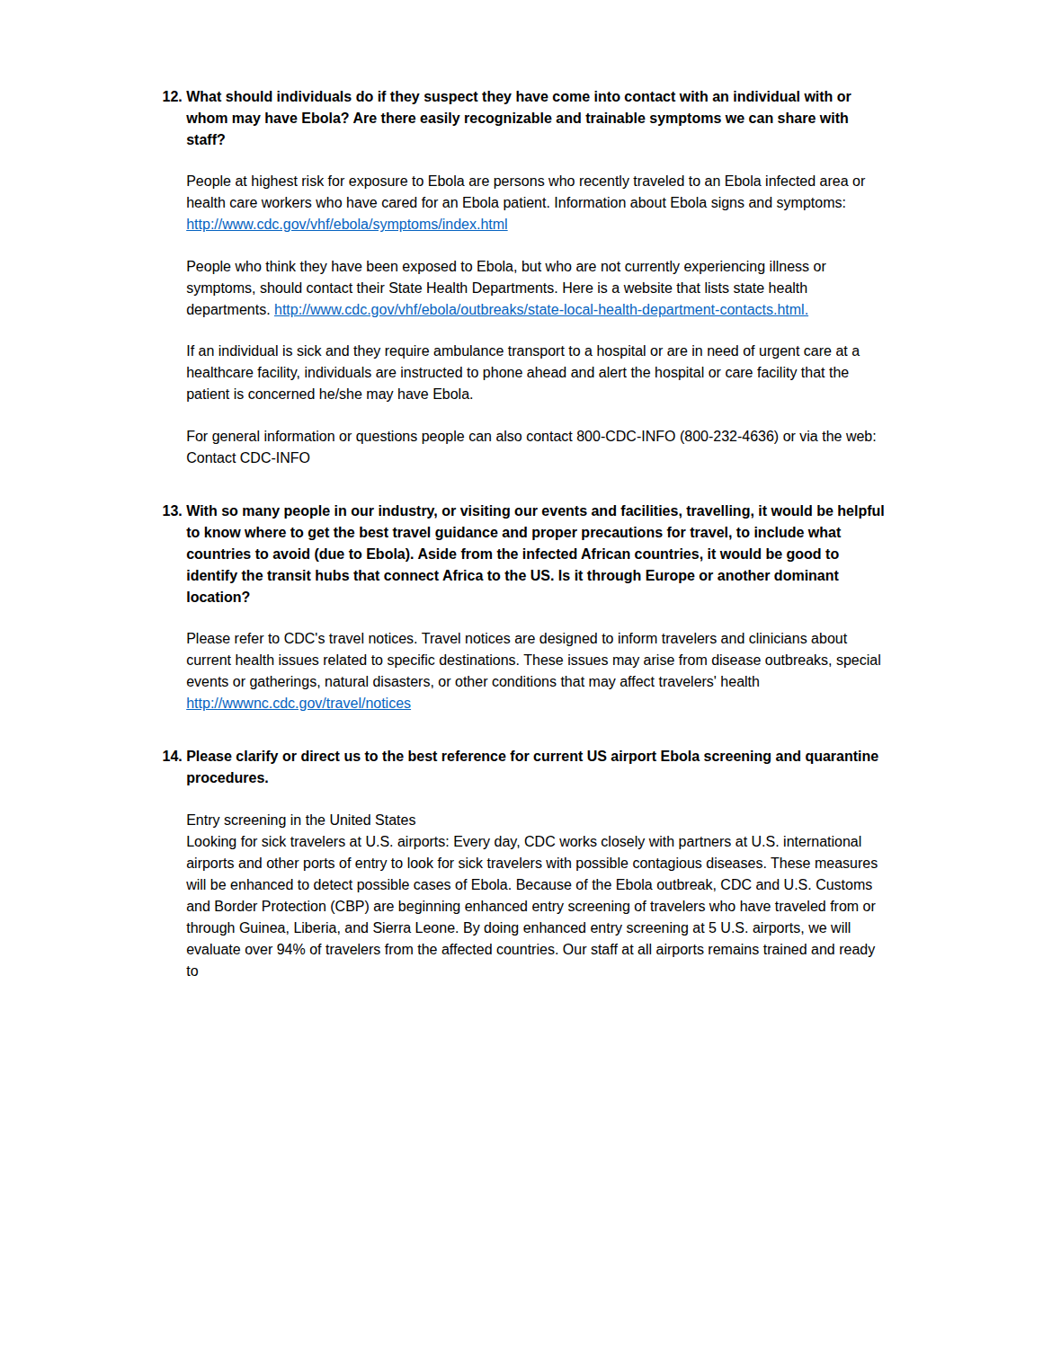What should individuals do if they suspect they have come into contact with an individual with or whom may have Ebola? Are there easily recognizable and trainable symptoms we can share with staff?
People at highest risk for exposure to Ebola are persons who recently traveled to an Ebola infected area or health care workers who have cared for an Ebola patient. Information about Ebola signs and symptoms: http://www.cdc.gov/vhf/ebola/symptoms/index.html
People who think they have been exposed to Ebola, but who are not currently experiencing illness or symptoms, should contact their State Health Departments. Here is a website that lists state health departments. http://www.cdc.gov/vhf/ebola/outbreaks/state-local-health-department-contacts.html.
If an individual is sick and they require ambulance transport to a hospital or are in need of urgent care at a healthcare facility, individuals are instructed to phone ahead and alert the hospital or care facility that the patient is concerned he/she may have Ebola.
For general information or questions people can also contact 800-CDC-INFO (800-232-4636) or via the web: Contact CDC-INFO
With so many people in our industry, or visiting our events and facilities, travelling, it would be helpful to know where to get the best travel guidance and proper precautions for travel, to include what countries to avoid (due to Ebola). Aside from the infected African countries, it would be good to identify the transit hubs that connect Africa to the US. Is it through Europe or another dominant location?
Please refer to CDC's travel notices. Travel notices are designed to inform travelers and clinicians about current health issues related to specific destinations. These issues may arise from disease outbreaks, special events or gatherings, natural disasters, or other conditions that may affect travelers' health http://wwwnc.cdc.gov/travel/notices
Please clarify or direct us to the best reference for current US airport Ebola screening and quarantine procedures.
Entry screening in the United States
Looking for sick travelers at U.S. airports: Every day, CDC works closely with partners at U.S. international airports and other ports of entry to look for sick travelers with possible contagious diseases. These measures will be enhanced to detect possible cases of Ebola. Because of the Ebola outbreak, CDC and U.S. Customs and Border Protection (CBP) are beginning enhanced entry screening of travelers who have traveled from or through Guinea, Liberia, and Sierra Leone. By doing enhanced entry screening at 5 U.S. airports, we will evaluate over 94% of travelers from the affected countries. Our staff at all airports remains trained and ready to